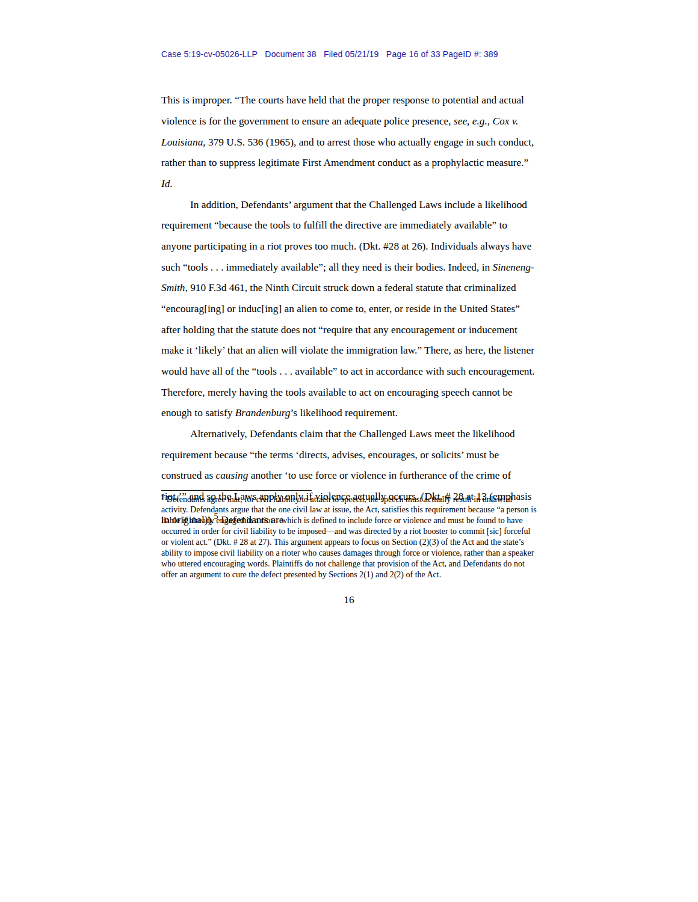Case 5:19-cv-05026-LLP Document 38 Filed 05/21/19 Page 16 of 33 PageID #: 389
This is improper. “The courts have held that the proper response to potential and actual violence is for the government to ensure an adequate police presence, see, e.g., Cox v. Louisiana, 379 U.S. 536 (1965), and to arrest those who actually engage in such conduct, rather than to suppress legitimate First Amendment conduct as a prophylactic measure.” Id.
In addition, Defendants’ argument that the Challenged Laws include a likelihood requirement “because the tools to fulfill the directive are immediately available” to anyone participating in a riot proves too much. (Dkt. #28 at 26). Individuals always have such “tools . . . immediately available”; all they need is their bodies. Indeed, in Sineneng-Smith, 910 F.3d 461, the Ninth Circuit struck down a federal statute that criminalized “encourag[ing] or induc[ing] an alien to come to, enter, or reside in the United States” after holding that the statute does not “require that any encouragement or inducement make it ‘likely’ that an alien will violate the immigration law.” There, as here, the listener would have all of the “tools . . . available” to act in accordance with such encouragement. Therefore, merely having the tools available to act on encouraging speech cannot be enough to satisfy Brandenburg’s likelihood requirement.
Alternatively, Defendants claim that the Challenged Laws meet the likelihood requirement because “the terms ‘directs, advises, encourages, or solicits’ must be construed as causing another ‘to use force or violence in furtherance of the crime of riot,’” and so the Laws apply only if violence actually occurs. (Dkt. # 28 at 13 (emphasis in original)).5 Defendants are
5 Defendants agree that, for civil liability to attach to speech, the speech must actually result in unlawful activity. Defendants argue that the one civil law at issue, the Act, satisfies this requirement because “a person is liable if already engaged in a riot—which is defined to include force or violence and must be found to have occurred in order for civil liability to be imposed—and was directed by a riot booster to commit [sic] forceful or violent act.” (Dkt. # 28 at 27). This argument appears to focus on Section (2)(3) of the Act and the state’s ability to impose civil liability on a rioter who causes damages through force or violence, rather than a speaker who uttered encouraging words. Plaintiffs do not challenge that provision of the Act, and Defendants do not offer an argument to cure the defect presented by Sections 2(1) and 2(2) of the Act.
16